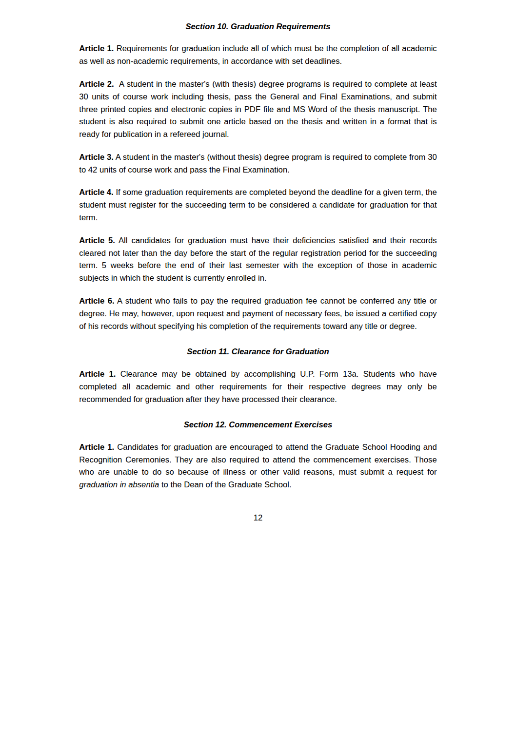Section 10. Graduation Requirements
Article 1. Requirements for graduation include all of which must be the completion of all academic as well as non-academic requirements, in accordance with set deadlines.
Article 2. A student in the master's (with thesis) degree programs is required to complete at least 30 units of course work including thesis, pass the General and Final Examinations, and submit three printed copies and electronic copies in PDF file and MS Word of the thesis manuscript. The student is also required to submit one article based on the thesis and written in a format that is ready for publication in a refereed journal.
Article 3. A student in the master's (without thesis) degree program is required to complete from 30 to 42 units of course work and pass the Final Examination.
Article 4. If some graduation requirements are completed beyond the deadline for a given term, the student must register for the succeeding term to be considered a candidate for graduation for that term.
Article 5. All candidates for graduation must have their deficiencies satisfied and their records cleared not later than the day before the start of the regular registration period for the succeeding term. 5 weeks before the end of their last semester with the exception of those in academic subjects in which the student is currently enrolled in.
Article 6. A student who fails to pay the required graduation fee cannot be conferred any title or degree. He may, however, upon request and payment of necessary fees, be issued a certified copy of his records without specifying his completion of the requirements toward any title or degree.
Section 11. Clearance for Graduation
Article 1. Clearance may be obtained by accomplishing U.P. Form 13a. Students who have completed all academic and other requirements for their respective degrees may only be recommended for graduation after they have processed their clearance.
Section 12. Commencement Exercises
Article 1. Candidates for graduation are encouraged to attend the Graduate School Hooding and Recognition Ceremonies. They are also required to attend the commencement exercises. Those who are unable to do so because of illness or other valid reasons, must submit a request for graduation in absentia to the Dean of the Graduate School.
12